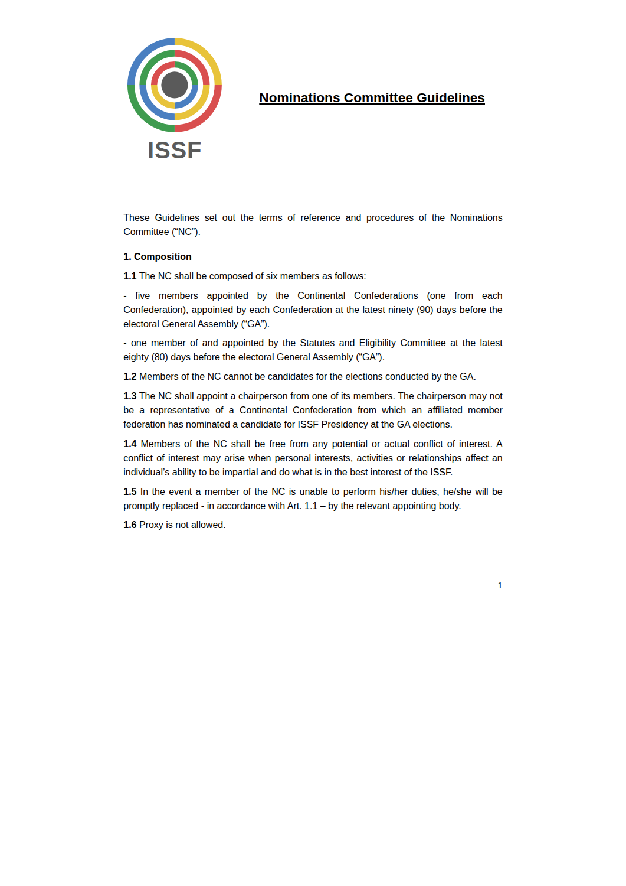ISSF
Nominations Committee Guidelines
These Guidelines set out the terms of reference and procedures of the Nominations Committee (“NC”).
1. Composition
1.1 The NC shall be composed of six members as follows:
- five members appointed by the Continental Confederations (one from each Confederation), appointed by each Confederation at the latest ninety (90) days before the electoral General Assembly (“GA”).
- one member of and appointed by the Statutes and Eligibility Committee at the latest eighty (80) days before the electoral General Assembly (“GA”).
1.2 Members of the NC cannot be candidates for the elections conducted by the GA.
1.3 The NC shall appoint a chairperson from one of its members. The chairperson may not be a representative of a Continental Confederation from which an affiliated member federation has nominated a candidate for ISSF Presidency at the GA elections.
1.4 Members of the NC shall be free from any potential or actual conflict of interest. A conflict of interest may arise when personal interests, activities or relationships affect an individual’s ability to be impartial and do what is in the best interest of the ISSF.
1.5 In the event a member of the NC is unable to perform his/her duties, he/she will be promptly replaced - in accordance with Art. 1.1 – by the relevant appointing body.
1.6 Proxy is not allowed.
1